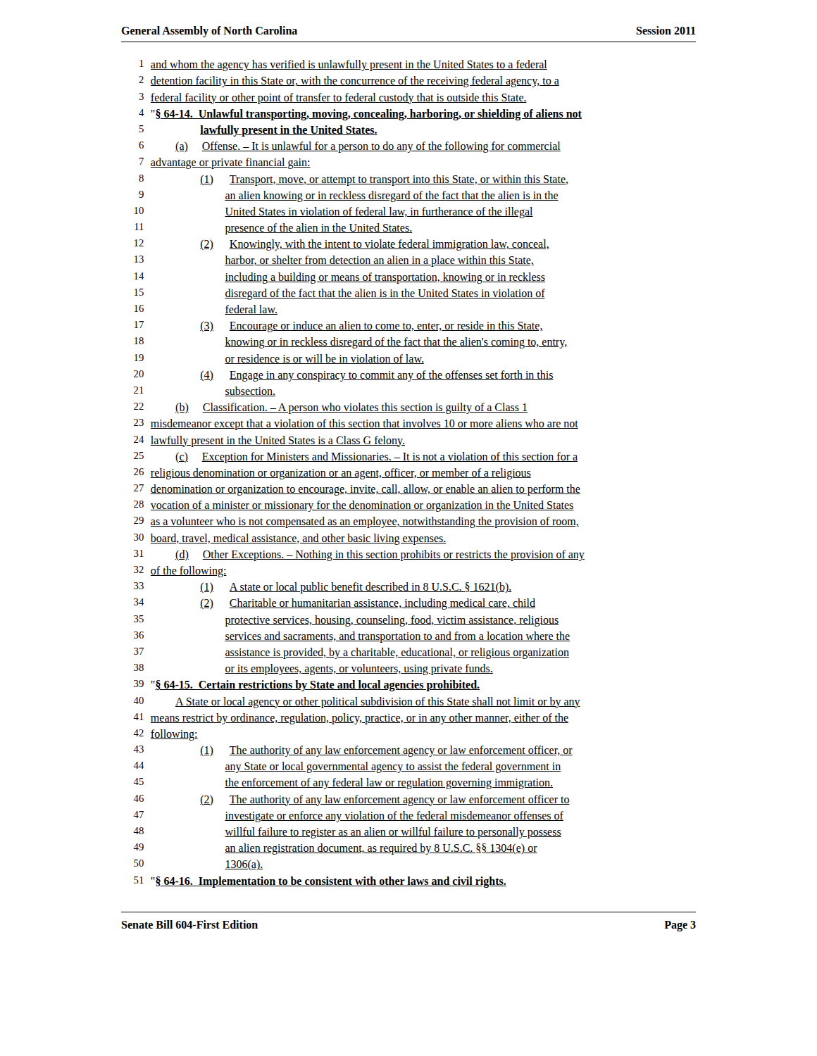General Assembly of North Carolina
Session 2011
and whom the agency has verified is unlawfully present in the United States to a federal
detention facility in this State or, with the concurrence of the receiving federal agency, to a
federal facility or other point of transfer to federal custody that is outside this State.
"§ 64-14. Unlawful transporting, moving, concealing, harboring, or shielding of aliens not
lawfully present in the United States.
(a) Offense. – It is unlawful for a person to do any of the following for commercial
advantage or private financial gain:
(1) Transport, move, or attempt to transport into this State, or within this State,
an alien knowing or in reckless disregard of the fact that the alien is in the
United States in violation of federal law, in furtherance of the illegal
presence of the alien in the United States.
(2) Knowingly, with the intent to violate federal immigration law, conceal,
harbor, or shelter from detection an alien in a place within this State,
including a building or means of transportation, knowing or in reckless
disregard of the fact that the alien is in the United States in violation of
federal law.
(3) Encourage or induce an alien to come to, enter, or reside in this State,
knowing or in reckless disregard of the fact that the alien's coming to, entry,
or residence is or will be in violation of law.
(4) Engage in any conspiracy to commit any of the offenses set forth in this
subsection.
(b) Classification. – A person who violates this section is guilty of a Class 1
misdemeanor except that a violation of this section that involves 10 or more aliens who are not
lawfully present in the United States is a Class G felony.
(c) Exception for Ministers and Missionaries. – It is not a violation of this section for a
religious denomination or organization or an agent, officer, or member of a religious
denomination or organization to encourage, invite, call, allow, or enable an alien to perform the
vocation of a minister or missionary for the denomination or organization in the United States
as a volunteer who is not compensated as an employee, notwithstanding the provision of room,
board, travel, medical assistance, and other basic living expenses.
(d) Other Exceptions. – Nothing in this section prohibits or restricts the provision of any
of the following:
(1) A state or local public benefit described in 8 U.S.C. § 1621(b).
(2) Charitable or humanitarian assistance, including medical care, child
protective services, housing, counseling, food, victim assistance, religious
services and sacraments, and transportation to and from a location where the
assistance is provided, by a charitable, educational, or religious organization
or its employees, agents, or volunteers, using private funds.
"§ 64-15. Certain restrictions by State and local agencies prohibited.
A State or local agency or other political subdivision of this State shall not limit or by any
means restrict by ordinance, regulation, policy, practice, or in any other manner, either of the
following:
(1) The authority of any law enforcement agency or law enforcement officer, or
any State or local governmental agency to assist the federal government in
the enforcement of any federal law or regulation governing immigration.
(2) The authority of any law enforcement agency or law enforcement officer to
investigate or enforce any violation of the federal misdemeanor offenses of
willful failure to register as an alien or willful failure to personally possess
an alien registration document, as required by 8 U.S.C. §§ 1304(e) or
1306(a).
"§ 64-16. Implementation to be consistent with other laws and civil rights.
Senate Bill 604-First Edition
Page 3